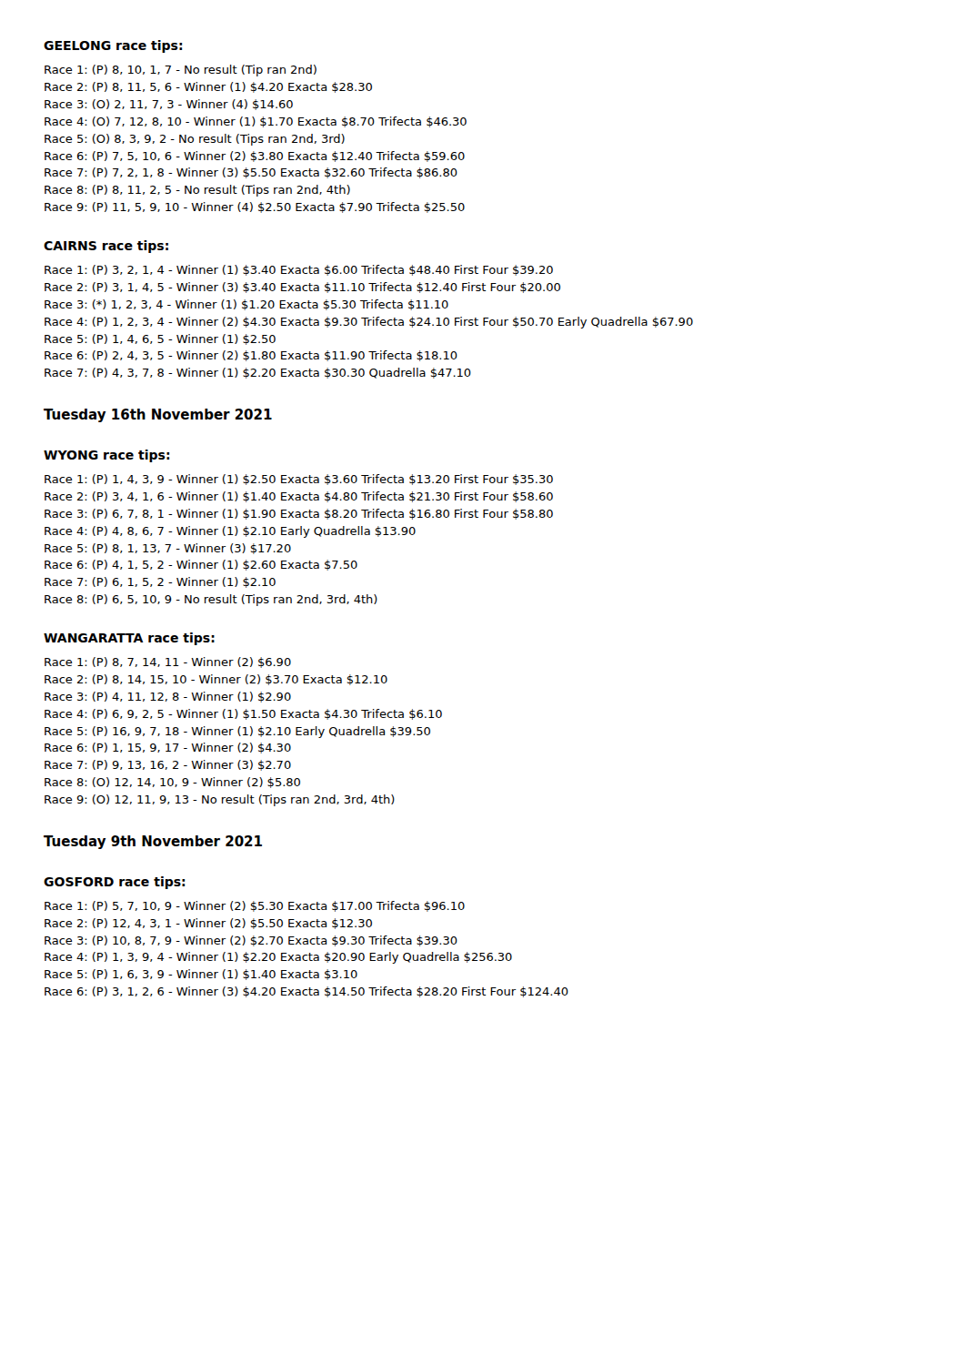GEELONG race tips:
Race 1: (P) 8, 10, 1, 7 - No result (Tip ran 2nd) Race 2: (P) 8, 11, 5, 6 - Winner (1) $4.20 Exacta $28.30 Race 3: (O) 2, 11, 7, 3 - Winner (4) $14.60 Race 4: (O) 7, 12, 8, 10 - Winner (1) $1.70 Exacta $8.70 Trifecta $46.30 Race 5: (O) 8, 3, 9, 2 - No result (Tips ran 2nd, 3rd) Race 6: (P) 7, 5, 10, 6 - Winner (2) $3.80 Exacta $12.40 Trifecta $59.60 Race 7: (P) 7, 2, 1, 8 - Winner (3) $5.50 Exacta $32.60 Trifecta $86.80 Race 8: (P) 8, 11, 2, 5 - No result (Tips ran 2nd, 4th) Race 9: (P) 11, 5, 9, 10 - Winner (4) $2.50 Exacta $7.90 Trifecta $25.50
CAIRNS race tips:
Race 1: (P) 3, 2, 1, 4 - Winner (1) $3.40 Exacta $6.00 Trifecta $48.40 First Four $39.20 Race 2: (P) 3, 1, 4, 5 - Winner (3) $3.40 Exacta $11.10 Trifecta $12.40 First Four $20.00 Race 3: (*) 1, 2, 3, 4 - Winner (1) $1.20 Exacta $5.30 Trifecta $11.10 Race 4: (P) 1, 2, 3, 4 - Winner (2) $4.30 Exacta $9.30 Trifecta $24.10 First Four $50.70 Early Quadrella $67.90 Race 5: (P) 1, 4, 6, 5 - Winner (1) $2.50 Race 6: (P) 2, 4, 3, 5 - Winner (2) $1.80 Exacta $11.90 Trifecta $18.10 Race 7: (P) 4, 3, 7, 8 - Winner (1) $2.20 Exacta $30.30 Quadrella $47.10
Tuesday 16th November 2021
WYONG race tips:
Race 1: (P) 1, 4, 3, 9 - Winner (1) $2.50 Exacta $3.60 Trifecta $13.20 First Four $35.30 Race 2: (P) 3, 4, 1, 6 - Winner (1) $1.40 Exacta $4.80 Trifecta $21.30 First Four $58.60 Race 3: (P) 6, 7, 8, 1 - Winner (1) $1.90 Exacta $8.20 Trifecta $16.80 First Four $58.80 Race 4: (P) 4, 8, 6, 7 - Winner (1) $2.10 Early Quadrella $13.90 Race 5: (P) 8, 1, 13, 7 - Winner (3) $17.20 Race 6: (P) 4, 1, 5, 2 - Winner (1) $2.60 Exacta $7.50 Race 7: (P) 6, 1, 5, 2 - Winner (1) $2.10 Race 8: (P) 6, 5, 10, 9 - No result (Tips ran 2nd, 3rd, 4th)
WANGARATTA race tips:
Race 1: (P) 8, 7, 14, 11 - Winner (2) $6.90 Race 2: (P) 8, 14, 15, 10 - Winner (2) $3.70 Exacta $12.10 Race 3: (P) 4, 11, 12, 8 - Winner (1) $2.90 Race 4: (P) 6, 9, 2, 5 - Winner (1) $1.50 Exacta $4.30 Trifecta $6.10 Race 5: (P) 16, 9, 7, 18 - Winner (1) $2.10 Early Quadrella $39.50 Race 6: (P) 1, 15, 9, 17 - Winner (2) $4.30 Race 7: (P) 9, 13, 16, 2 - Winner (3) $2.70 Race 8: (O) 12, 14, 10, 9 - Winner (2) $5.80 Race 9: (O) 12, 11, 9, 13 - No result (Tips ran 2nd, 3rd, 4th)
Tuesday 9th November 2021
GOSFORD race tips:
Race 1: (P) 5, 7, 10, 9 - Winner (2) $5.30 Exacta $17.00 Trifecta $96.10 Race 2: (P) 12, 4, 3, 1 - Winner (2) $5.50 Exacta $12.30 Race 3: (P) 10, 8, 7, 9 - Winner (2) $2.70 Exacta $9.30 Trifecta $39.30 Race 4: (P) 1, 3, 9, 4 - Winner (1) $2.20 Exacta $20.90 Early Quadrella $256.30 Race 5: (P) 1, 6, 3, 9 - Winner (1) $1.40 Exacta $3.10 Race 6: (P) 3, 1, 2, 6 - Winner (3) $4.20 Exacta $14.50 Trifecta $28.20 First Four $124.40